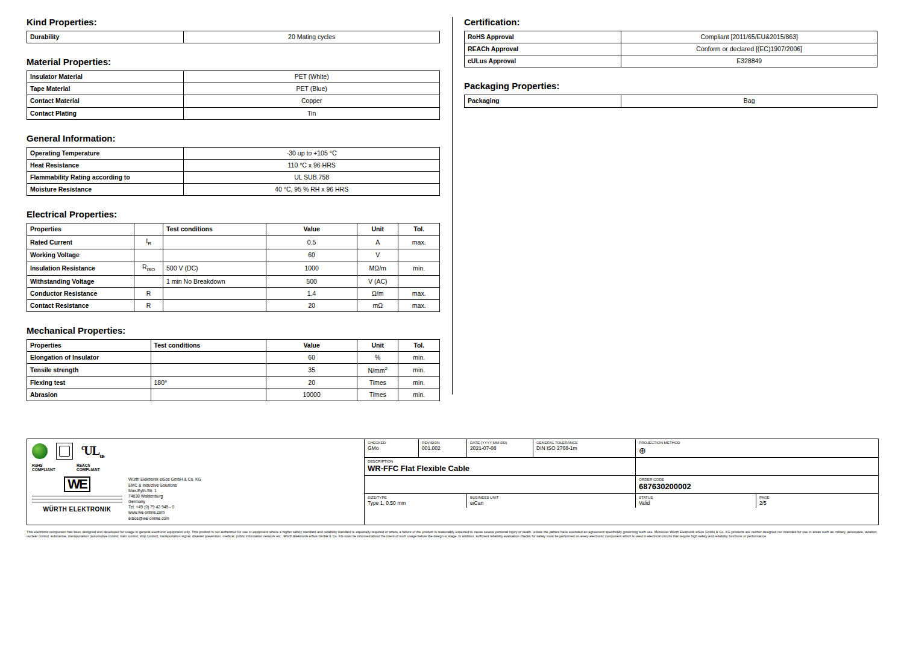Kind Properties:
| Durability | 20 Mating cycles |
Material Properties:
| Insulator Material | PET (White) |
| Tape Material | PET (Blue) |
| Contact Material | Copper |
| Contact Plating | Tin |
General Information:
| Operating Temperature | -30 up to +105 °C |
| Heat Resistance | 110 °C x 96 HRS |
| Flammability Rating according to | UL SUB.758 |
| Moisture Resistance | 40 °C, 95 % RH x 96 HRS |
Electrical Properties:
| Properties | | Test conditions | Value | Unit | Tol. |
| --- | --- | --- | --- | --- | --- |
| Rated Current | I R | | 0.5 | A | max. |
| Working Voltage | | | 60 | V | |
| Insulation Resistance | R ISO | 500 V (DC) | 1000 | MΩ/m | min. |
| Withstanding Voltage | | 1 min No Breakdown | 500 | V (AC) | |
| Conductor Resistance | R | | 1.4 | Ω/m | max. |
| Contact Resistance | R | | 20 | mΩ | max. |
Mechanical Properties:
| Properties | Test conditions | Value | Unit | Tol. |
| --- | --- | --- | --- | --- |
| Elongation of Insulator | | 60 | % | min. |
| Tensile strength | | 35 | N/mm 2 | min. |
| Flexing test | 180° | 20 | Times | min. |
| Abrasion | | 10000 | Times | min. |
Certification:
| RoHS Approval | Compliant [2011/65/EU&2015/863] |
| REACh Approval | Conform or declared [(EC)1907/2006] |
| cULus Approval | E328849 |
Packaging Properties:
| Packaging | Bag |
c ULus
RoHS
COMPLIANT REACh
COMPLIANT
WE
WÜRTH ELEKTRONIK
Würth Elektronik eiSos GmbH & Co. KG
EMC & Inductive Solutions
Max-Eyth-Str. 1
74638 Waldenburg
Germany
Tel. +49 (0) 79 42 945 - 0
www.we-online.com
eiSos@we-online.com
CHECKED GMo
REVISION 001.002
DATE (YYYY-MM-DD) 2021-07-08
GENERAL TOLERANCE DIN ISO 2768-1m
PROJECTION METHOD ⊕
DESCRIPTION WR-FFC Flat Flexible Cable
ORDER CODE 687630200002
SIZE/TYPE Type 1, 0.50 mm
BUSINESS UNIT eiCan
STATUS Valid
PAGE 2/5
This electronic component has been designed and developed for usage in general electronic equipment only. This product is not authorized for use in equipment where a higher safety standard and reliability standard is especially required or where a failure of the product is reasonably expected to cause severe personal injury or death, unless the parties have executed an agreement specifically governing such use. Moreover Würth Elektronik eiSos GmbH & Co. KG products are neither designed nor intended for use in areas such as military, aerospace, aviation, nuclear control, submarine, transportation (automotive control, train control, ship control), transportation signal, disaster prevention, medical, public information network etc.. Würth Elektronik eiSos GmbH & Co. KG must be informed about the intent of such usage before the design-in stage. In addition, sufficient reliability evaluation checks for safety must be performed on every electronic component which is used in electrical circuits that require high safety and reliability functions or performance.